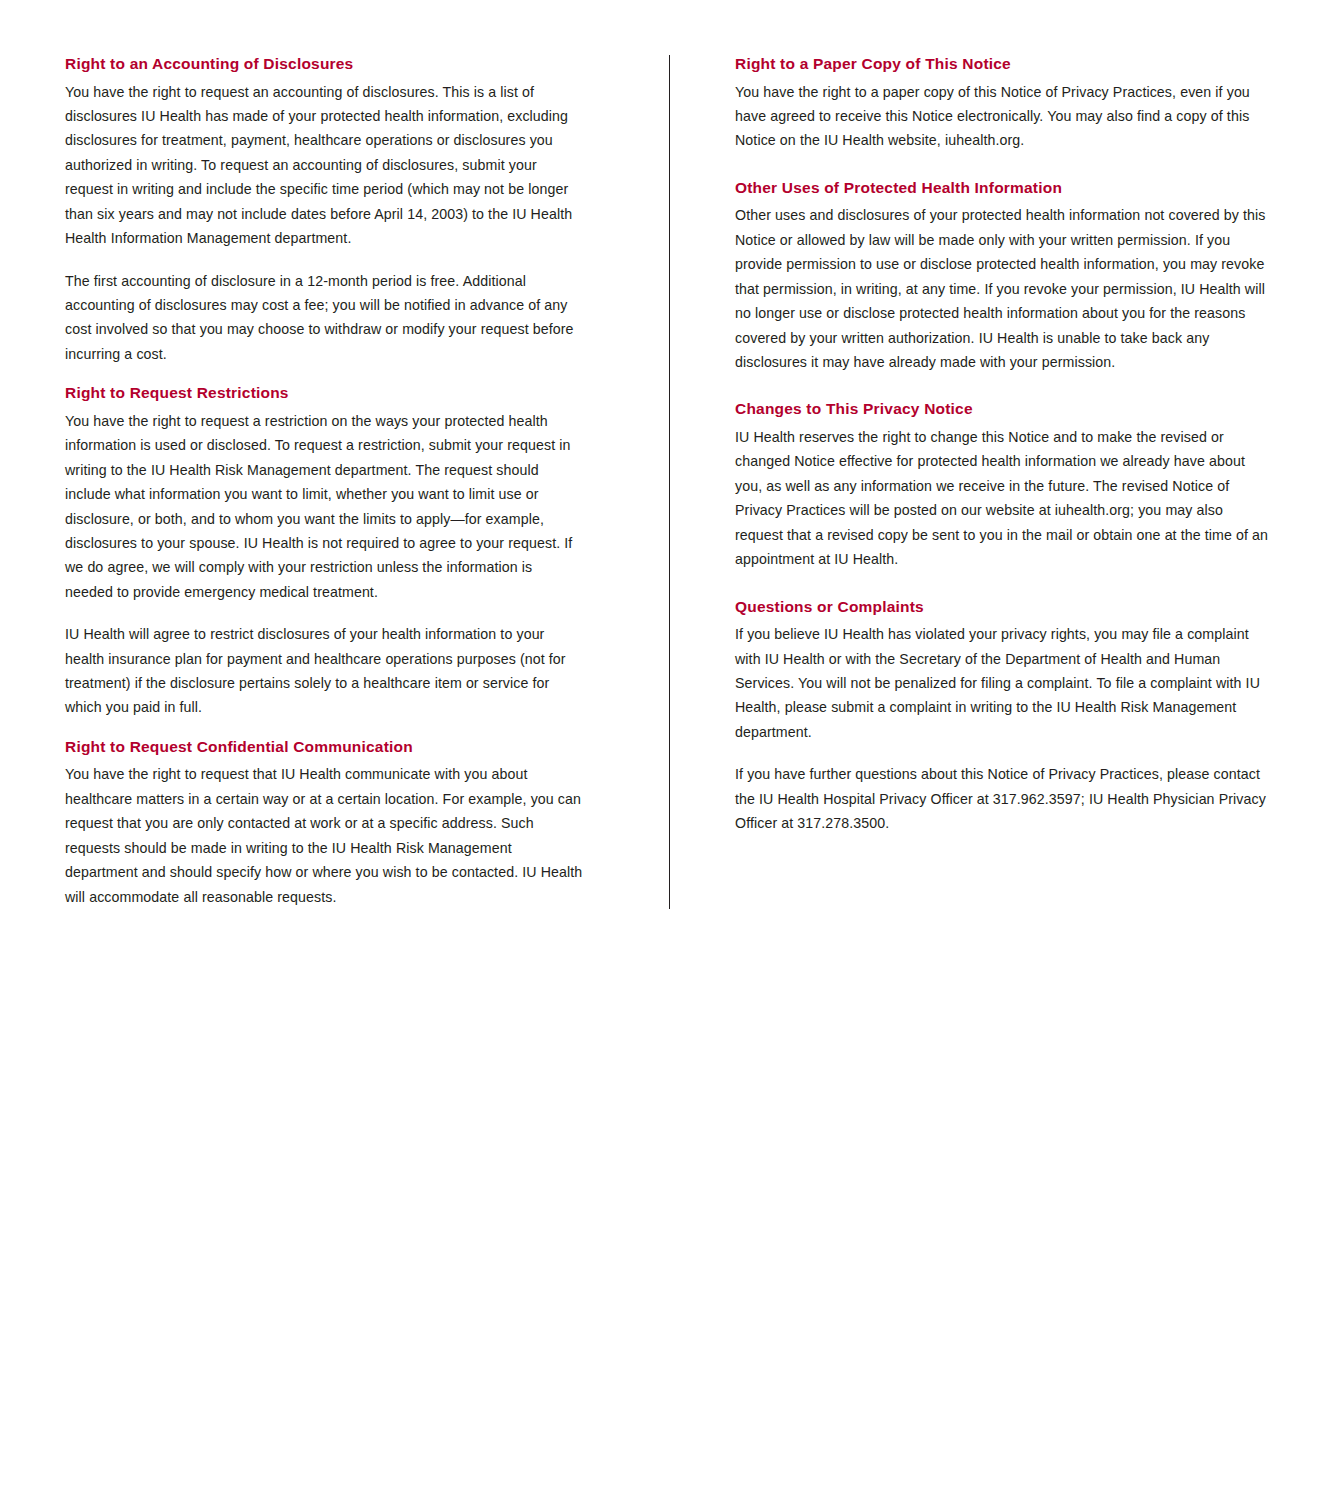Right to an Accounting of Disclosures
You have the right to request an accounting of disclosures. This is a list of disclosures IU Health has made of your protected health information, excluding disclosures for treatment, payment, healthcare operations or disclosures you authorized in writing. To request an accounting of disclosures, submit your request in writing and include the specific time period (which may not be longer than six years and may not include dates before April 14, 2003) to the IU Health Health Information Management department.
The first accounting of disclosure in a 12-month period is free. Additional accounting of disclosures may cost a fee; you will be notified in advance of any cost involved so that you may choose to withdraw or modify your request before incurring a cost.
Right to Request Restrictions
You have the right to request a restriction on the ways your protected health information is used or disclosed. To request a restriction, submit your request in writing to the IU Health Risk Management department. The request should include what information you want to limit, whether you want to limit use or disclosure, or both, and to whom you want the limits to apply—for example, disclosures to your spouse. IU Health is not required to agree to your request. If we do agree, we will comply with your restriction unless the information is needed to provide emergency medical treatment.
IU Health will agree to restrict disclosures of your health information to your health insurance plan for payment and healthcare operations purposes (not for treatment) if the disclosure pertains solely to a healthcare item or service for which you paid in full.
Right to Request Confidential Communication
You have the right to request that IU Health communicate with you about healthcare matters in a certain way or at a certain location. For example, you can request that you are only contacted at work or at a specific address. Such requests should be made in writing to the IU Health Risk Management department and should specify how or where you wish to be contacted. IU Health will accommodate all reasonable requests.
Right to a Paper Copy of This Notice
You have the right to a paper copy of this Notice of Privacy Practices, even if you have agreed to receive this Notice electronically. You may also find a copy of this Notice on the IU Health website, iuhealth.org.
Other Uses of Protected Health Information
Other uses and disclosures of your protected health information not covered by this Notice or allowed by law will be made only with your written permission. If you provide permission to use or disclose protected health information, you may revoke that permission, in writing, at any time. If you revoke your permission, IU Health will no longer use or disclose protected health information about you for the reasons covered by your written authorization. IU Health is unable to take back any disclosures it may have already made with your permission.
Changes to This Privacy Notice
IU Health reserves the right to change this Notice and to make the revised or changed Notice effective for protected health information we already have about you, as well as any information we receive in the future. The revised Notice of Privacy Practices will be posted on our website at iuhealth.org; you may also request that a revised copy be sent to you in the mail or obtain one at the time of an appointment at IU Health.
Questions or Complaints
If you believe IU Health has violated your privacy rights, you may file a complaint with IU Health or with the Secretary of the Department of Health and Human Services. You will not be penalized for filing a complaint. To file a complaint with IU Health, please submit a complaint in writing to the IU Health Risk Management department.
If you have further questions about this Notice of Privacy Practices, please contact the IU Health Hospital Privacy Officer at 317.962.3597; IU Health Physician Privacy Officer at 317.278.3500.